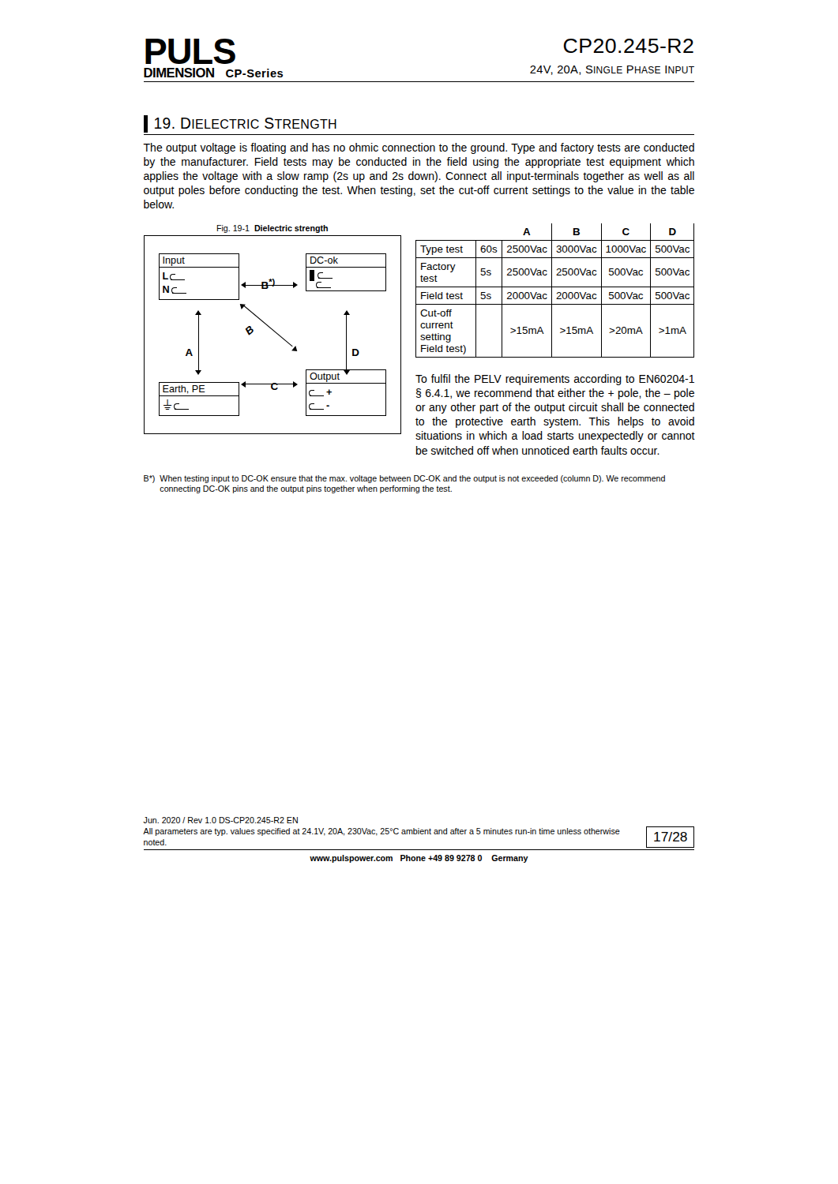PULS
DIMENSION CP-Series
CP20.245-R2
24V, 20A, SINGLE PHASE INPUT
19. DIELECTRIC STRENGTH
The output voltage is floating and has no ohmic connection to the ground. Type and factory tests are conducted by the manufacturer. Field tests may be conducted in the field using the appropriate test equipment which applies the voltage with a slow ramp (2s up and 2s down). Connect all input-terminals together as well as all output poles before conducting the test. When testing, set the cut-off current settings to the value in the table below.
Fig. 19-1 Dielectric strength
Input
L
N
DC-ok
Earth, PE
⏚
Output
+
-
A
B*)
B
C
D
| | | A | B | C | D |
| --- | --- | --- | --- | --- | --- |
| Type test | 60s | 2500Vac | 3000Vac | 1000Vac | 500Vac |
| Factory test | 5s | 2500Vac | 2500Vac | 500Vac | 500Vac |
| Field test | 5s | 2000Vac | 2000Vac | 500Vac | 500Vac |
| Cut-off current setting Field test) | | >15mA | >15mA | >20mA | >1mA |
To fulfil the PELV requirements according to EN60204-1 § 6.4.1, we recommend that either the + pole, the – pole or any other part of the output circuit shall be connected to the protective earth system. This helps to avoid situations in which a load starts unexpectedly or cannot be switched off when unnoticed earth faults occur.
B*) When testing input to DC-OK ensure that the max. voltage between DC-OK and the output is not exceeded (column D). We recommend connecting DC-OK pins and the output pins together when performing the test.
Jun. 2020 / Rev 1.0 DS-CP20.245-R2 EN
All parameters are typ. values specified at 24.1V, 20A, 230Vac, 25°C ambient and after a 5 minutes run-in time unless otherwise noted.
17/28
www.pulspower.com Phone +49 89 9278 0 Germany